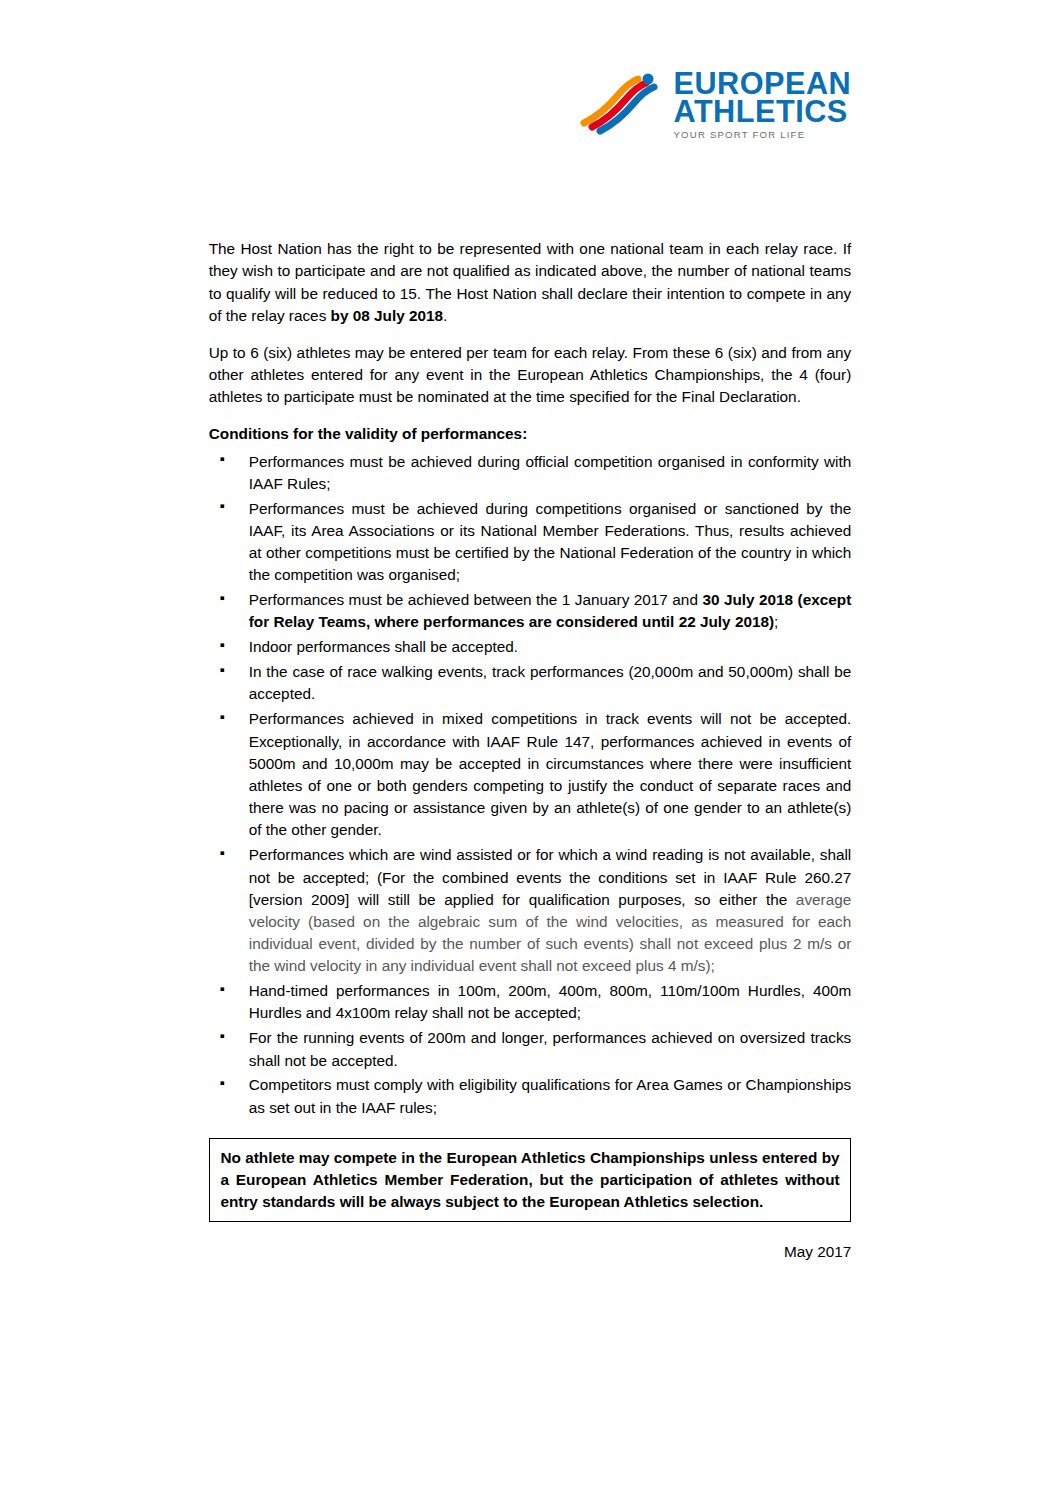EUROPEAN ATHLETICS Your sport for life
The Host Nation has the right to be represented with one national team in each relay race. If they wish to participate and are not qualified as indicated above, the number of national teams to qualify will be reduced to 15. The Host Nation shall declare their intention to compete in any of the relay races by 08 July 2018.
Up to 6 (six) athletes may be entered per team for each relay. From these 6 (six) and from any other athletes entered for any event in the European Athletics Championships, the 4 (four) athletes to participate must be nominated at the time specified for the Final Declaration.
Conditions for the validity of performances:
Performances must be achieved during official competition organised in conformity with IAAF Rules;
Performances must be achieved during competitions organised or sanctioned by the IAAF, its Area Associations or its National Member Federations. Thus, results achieved at other competitions must be certified by the National Federation of the country in which the competition was organised;
Performances must be achieved between the 1 January 2017 and 30 July 2018 (except for Relay Teams, where performances are considered until 22 July 2018);
Indoor performances shall be accepted.
In the case of race walking events, track performances (20,000m and 50,000m) shall be accepted.
Performances achieved in mixed competitions in track events will not be accepted. Exceptionally, in accordance with IAAF Rule 147, performances achieved in events of 5000m and 10,000m may be accepted in circumstances where there were insufficient athletes of one or both genders competing to justify the conduct of separate races and there was no pacing or assistance given by an athlete(s) of one gender to an athlete(s) of the other gender.
Performances which are wind assisted or for which a wind reading is not available, shall not be accepted; (For the combined events the conditions set in IAAF Rule 260.27 [version 2009] will still be applied for qualification purposes, so either the average velocity (based on the algebraic sum of the wind velocities, as measured for each individual event, divided by the number of such events) shall not exceed plus 2 m/s or the wind velocity in any individual event shall not exceed plus 4 m/s);
Hand-timed performances in 100m, 200m, 400m, 800m, 110m/100m Hurdles, 400m Hurdles and 4x100m relay shall not be accepted;
For the running events of 200m and longer, performances achieved on oversized tracks shall not be accepted.
Competitors must comply with eligibility qualifications for Area Games or Championships as set out in the IAAF rules;
No athlete may compete in the European Athletics Championships unless entered by a European Athletics Member Federation, but the participation of athletes without entry standards will be always subject to the European Athletics selection.
May 2017